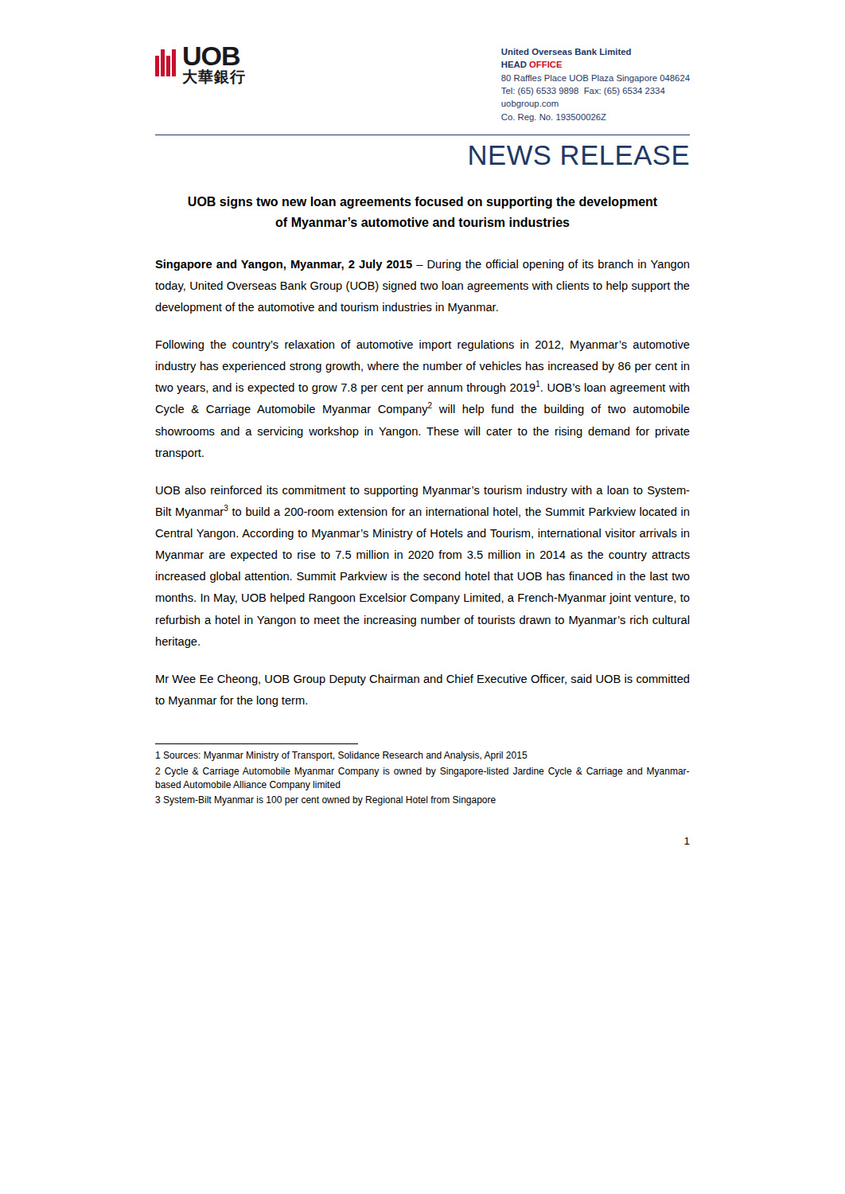UOB
大華銀行
United Overseas Bank Limited
HEAD OFFICE
80 Raffles Place UOB Plaza Singapore 048624
Tel: (65) 6533 9898 Fax: (65) 6534 2334
uobgroup.com
Co. Reg. No. 193500026Z
NEWS RELEASE
UOB signs two new loan agreements focused on supporting the development of Myanmar’s automotive and tourism industries
Singapore and Yangon, Myanmar, 2 July 2015 – During the official opening of its branch in Yangon today, United Overseas Bank Group (UOB) signed two loan agreements with clients to help support the development of the automotive and tourism industries in Myanmar.
Following the country’s relaxation of automotive import regulations in 2012, Myanmar’s automotive industry has experienced strong growth, where the number of vehicles has increased by 86 per cent in two years, and is expected to grow 7.8 per cent per annum through 20191. UOB’s loan agreement with Cycle & Carriage Automobile Myanmar Company2 will help fund the building of two automobile showrooms and a servicing workshop in Yangon. These will cater to the rising demand for private transport.
UOB also reinforced its commitment to supporting Myanmar’s tourism industry with a loan to System-Bilt Myanmar3 to build a 200-room extension for an international hotel, the Summit Parkview located in Central Yangon. According to Myanmar’s Ministry of Hotels and Tourism, international visitor arrivals in Myanmar are expected to rise to 7.5 million in 2020 from 3.5 million in 2014 as the country attracts increased global attention. Summit Parkview is the second hotel that UOB has financed in the last two months. In May, UOB helped Rangoon Excelsior Company Limited, a French-Myanmar joint venture, to refurbish a hotel in Yangon to meet the increasing number of tourists drawn to Myanmar’s rich cultural heritage.
Mr Wee Ee Cheong, UOB Group Deputy Chairman and Chief Executive Officer, said UOB is committed to Myanmar for the long term.
1 Sources: Myanmar Ministry of Transport, Solidance Research and Analysis, April 2015
2 Cycle & Carriage Automobile Myanmar Company is owned by Singapore-listed Jardine Cycle & Carriage and Myanmar-based Automobile Alliance Company limited
3 System-Bilt Myanmar is 100 per cent owned by Regional Hotel from Singapore
1